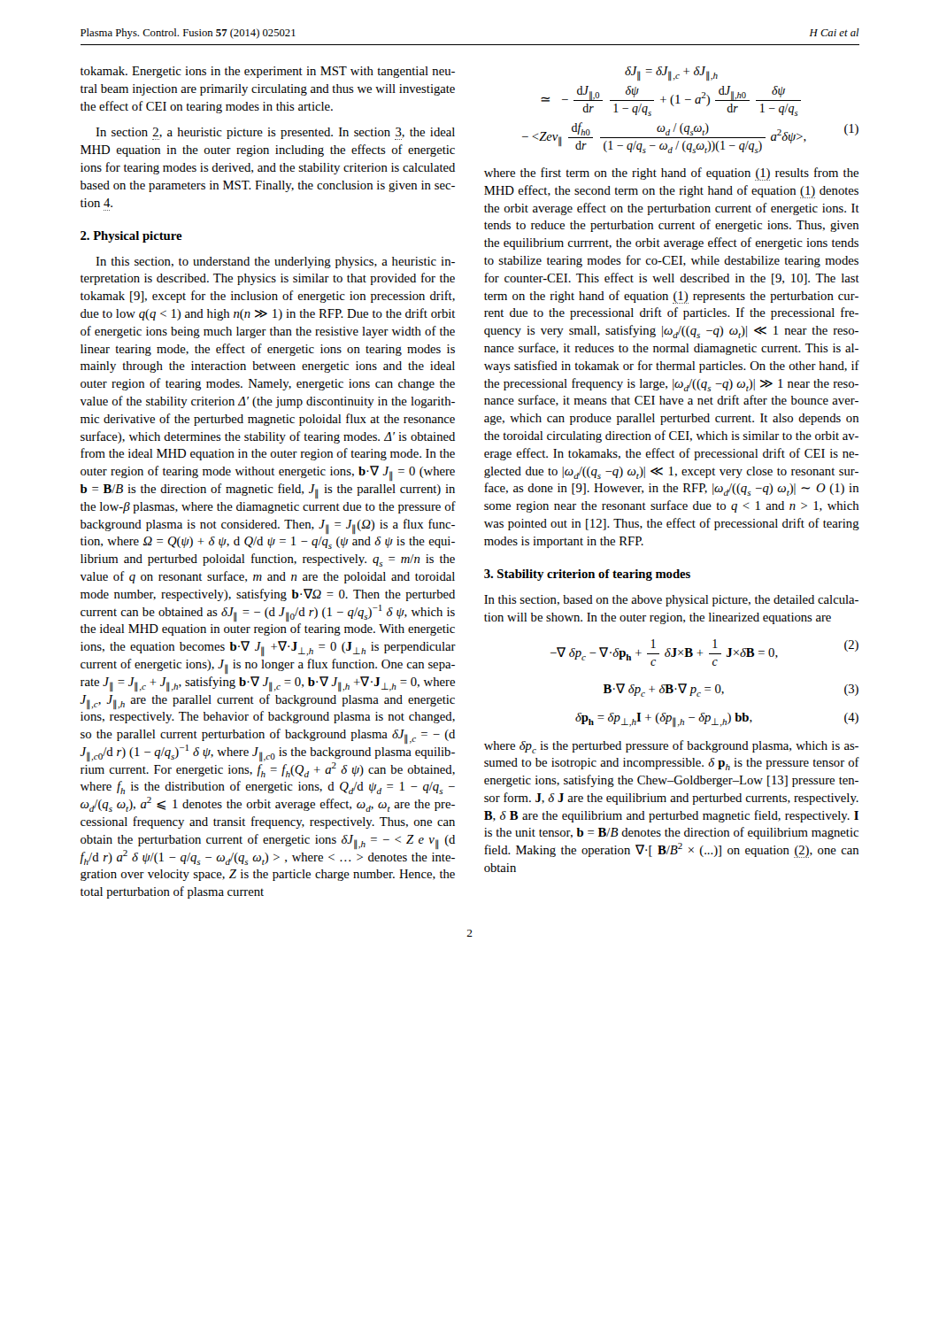Plasma Phys. Control. Fusion 57 (2014) 025021 H Cai et al
tokamak. Energetic ions in the experiment in MST with tangential neutral beam injection are primarily circulating and thus we will investigate the effect of CEI on tearing modes in this article.
In section 2, a heuristic picture is presented. In section 3, the ideal MHD equation in the outer region including the effects of energetic ions for tearing modes is derived, and the stability criterion is calculated based on the parameters in MST. Finally, the conclusion is given in section 4.
2. Physical picture
In this section, to understand the underlying physics, a heuristic interpretation is described. The physics is similar to that provided for the tokamak [9], except for the inclusion of energetic ion precession drift, due to low q(q < 1) and high n(n ≫ 1) in the RFP. Due to the drift orbit of energetic ions being much larger than the resistive layer width of the linear tearing mode, the effect of energetic ions on tearing modes is mainly through the interaction between energetic ions and the ideal outer region of tearing modes. Namely, energetic ions can change the value of the stability criterion Δ′ (the jump discontinuity in the logarithmic derivative of the perturbed magnetic poloidal flux at the resonance surface), which determines the stability of tearing modes. Δ′ is obtained from the ideal MHD equation in the outer region of tearing mode. In the outer region of tearing mode without energetic ions, b·∇ J∥ = 0 (where b = B/B is the direction of magnetic field, J∥ is the parallel current) in the low-β plasmas, where the diamagnetic current due to the pressure of background plasma is not considered. Then, J∥ = J∥(Ω) is a flux function, where Ω = Q(ψ) + δ ψ, d Q/d ψ = 1 − q/qs (ψ and δ ψ is the equilibrium and perturbed poloidal function, respectively. qs = m/n is the value of q on resonant surface, m and n are the poloidal and toroidal mode number, respectively), satisfying b·∇Ω = 0. Then the perturbed current can be obtained as δJ∥ = − (d J∥0/d r) (1 − q/qs)−1 δ ψ, which is the ideal MHD equation in outer region of tearing mode. With energetic ions, the equation becomes b·∇ J∥ +∇·J⊥,h = 0 (J⊥h is perpendicular current of energetic ions), J∥ is no longer a flux function. One can separate J∥ = J∥,c + J∥,h, satisfying b·∇ J∥,c = 0, b·∇ J∥,h +∇·J⊥,h = 0, where J∥,c, J∥,h are the parallel current of background plasma and energetic ions, respectively. The behavior of background plasma is not changed, so the parallel current perturbation of background plasma δJ∥,c = − (d J∥,c0/d r) (1 − q/qs)−1 δ ψ, where J∥,c0 is the background plasma equilibrium current. For energetic ions, fh = fh(Qd + a2 δ ψ) can be obtained, where fh is the distribution of energetic ions, d Qd/d ψd = 1 − q/qs − ωd/(qs ωt), a2 ⩽ 1 denotes the orbit average effect, ωd, ωt are the precessional frequency and transit frequency, respectively. Thus, one can obtain the perturbation current of energetic ions δJ∥,h = − < Z e v∥ (d fh/d r) a2 δ ψ/(1 − q/qs − ωd/(qs ωt) > , where < … > denotes the integration over velocity space, Z is the particle charge number. Hence, the total perturbation of plasma current
δJ∥ = δJ∥,c + δJ∥,h ≃ − dJ∥,0 dr δψ 1 − q/qs + (1 − a2) dJ∥,h0 dr δψ 1 − q/qs − <Zev∥ dfh0 dr ωd / (qsωt)(1 − q/qs − ωd / (qsωt))(1 − q/qs) a2δψ>, (1)
where the first term on the right hand of equation (1) results from the MHD effect, the second term on the right hand of equation (1) denotes the orbit average effect on the perturbation current of energetic ions. It tends to reduce the perturbation current of energetic ions. Thus, given the equilibrium currrent, the orbit average effect of energetic ions tends to stabilize tearing modes for co-CEI, while destabilize tearing modes for counter-CEI. This effect is well described in the [9, 10]. The last term on the right hand of equation (1) represents the perturbation current due to the precessional drift of particles. If the precessional frequency is very small, satisfying |ωd/((qs −q) ωt)| ≪ 1 near the resonance surface, it reduces to the normal diamagnetic current. This is always satisfied in tokamak or for thermal particles. On the other hand, if the precessional frequency is large, |ωd/((qs −q) ωt)| ≫ 1 near the resonance surface, it means that CEI have a net drift after the bounce average, which can produce parallel perturbed current. It also depends on the toroidal circulating direction of CEI, which is similar to the orbit average effect. In tokamaks, the effect of precessional drift of CEI is neglected due to |ωd/((qs −q) ωt)| ≪ 1, except very close to resonant surface, as done in [9]. However, in the RFP, |ωd/((qs −q) ωt)| ∼ O (1) in some region near the resonant surface due to q < 1 and n > 1, which was pointed out in [12]. Thus, the effect of precessional drift of tearing modes is important in the RFP.
3. Stability criterion of tearing modes
In this section, based on the above physical picture, the detailed calculation will be shown. In the outer region, the linearized equations are
−∇ δpc − ∇·δph + 1 c δJ×B + 1 c J×δB = 0, (2)
B·∇ δpc + δB·∇ pc = 0, (3)
δph = δp⊥,hI + (δp∥,h − δp⊥,h) bb, (4)
where δpc is the perturbed pressure of background plasma, which is assumed to be isotropic and incompressible. δ ph is the pressure tensor of energetic ions, satisfying the Chew–Goldberger–Low [13] pressure tensor form. J, δ J are the equilibrium and perturbed currents, respectively. B, δ B are the equilibrium and perturbed magnetic field, respectively. I is the unit tensor, b = B/B denotes the direction of equilibrium magnetic field. Making the operation ∇·[ B/B2 × (...)] on equation (2), one can obtain
2